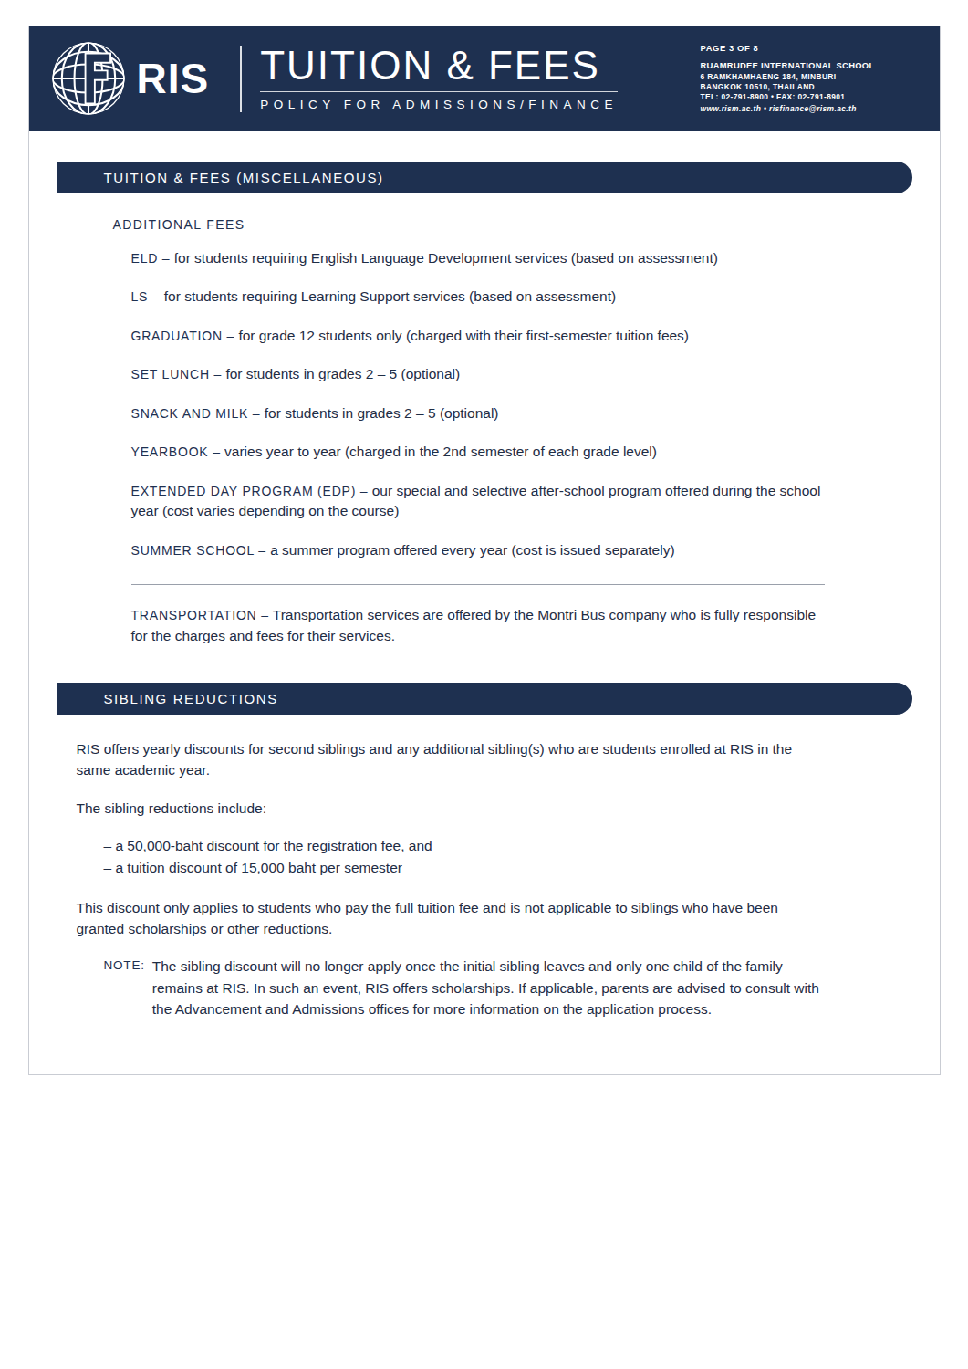RIS
Tuition & Fees
Policy for Admissions/Finance
PAGE 3 OF 8
RUAMRUDEE INTERNATIONAL SCHOOL
6 RAMKHAMHAENG 184, MINBURI
BANGKOK 10510, THAILAND
TEL: 02-791-8900 • FAX: 02-791-8901
www.rism.ac.th • risfinance@rism.ac.th
Tuition & Fees (Miscellaneous)
Additional Fees
ELD – for students requiring English Language Development services (based on assessment)
LS – for students requiring Learning Support services (based on assessment)
Graduation – for grade 12 students only (charged with their first-semester tuition fees)
Set Lunch – for students in grades 2 – 5 (optional)
Snack and Milk – for students in grades 2 – 5 (optional)
Yearbook – varies year to year (charged in the 2nd semester of each grade level)
Extended Day Program (EDP) – our special and selective after-school program offered during the school year (cost varies depending on the course)
Summer School – a summer program offered every year (cost is issued separately)
Transportation – Transportation services are offered by the Montri Bus company who is fully responsible for the charges and fees for their services.
Sibling Reductions
RIS offers yearly discounts for second siblings and any additional sibling(s) who are students enrolled at RIS in the same academic year.
The sibling reductions include:
– a 50,000-baht discount for the registration fee, and
– a tuition discount of 15,000 baht per semester
This discount only applies to students who pay the full tuition fee and is not applicable to siblings who have been granted scholarships or other reductions.
Note: The sibling discount will no longer apply once the initial sibling leaves and only one child of the family remains at RIS. In such an event, RIS offers scholarships. If applicable, parents are advised to consult with the Advancement and Admissions offices for more information on the application process.